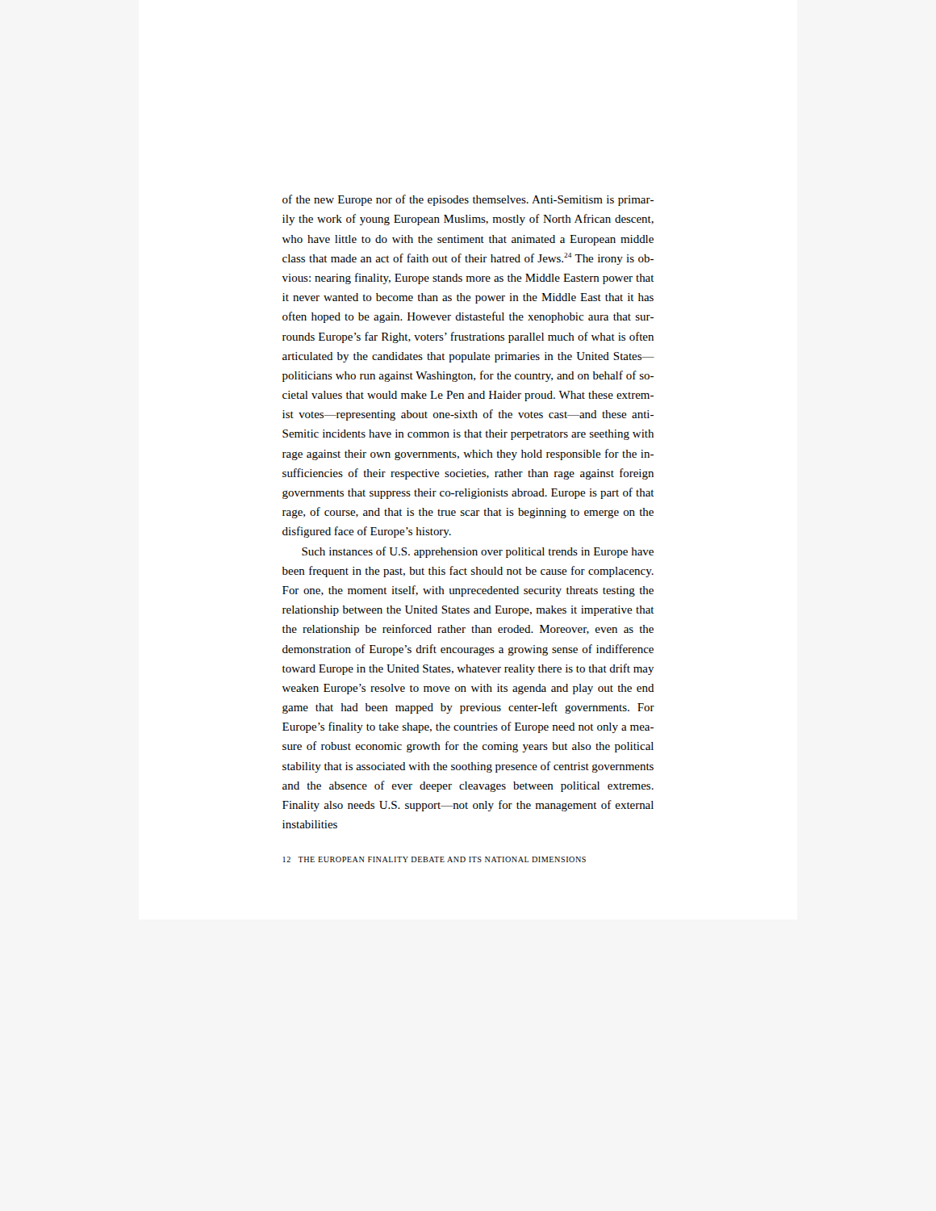of the new Europe nor of the episodes themselves. Anti-Semitism is primarily the work of young European Muslims, mostly of North African descent, who have little to do with the sentiment that animated a European middle class that made an act of faith out of their hatred of Jews.24 The irony is obvious: nearing finality, Europe stands more as the Middle Eastern power that it never wanted to become than as the power in the Middle East that it has often hoped to be again. However distasteful the xenophobic aura that surrounds Europe’s far Right, voters’ frustrations parallel much of what is often articulated by the candidates that populate primaries in the United States—politicians who run against Washington, for the country, and on behalf of societal values that would make Le Pen and Haider proud. What these extremist votes—representing about one-sixth of the votes cast—and these anti-Semitic incidents have in common is that their perpetrators are seething with rage against their own governments, which they hold responsible for the insufficiencies of their respective societies, rather than rage against foreign governments that suppress their co-religionists abroad. Europe is part of that rage, of course, and that is the true scar that is beginning to emerge on the disfigured face of Europe’s history.
Such instances of U.S. apprehension over political trends in Europe have been frequent in the past, but this fact should not be cause for complacency. For one, the moment itself, with unprecedented security threats testing the relationship between the United States and Europe, makes it imperative that the relationship be reinforced rather than eroded. Moreover, even as the demonstration of Europe’s drift encourages a growing sense of indifference toward Europe in the United States, whatever reality there is to that drift may weaken Europe’s resolve to move on with its agenda and play out the end game that had been mapped by previous center-left governments. For Europe’s finality to take shape, the countries of Europe need not only a measure of robust economic growth for the coming years but also the political stability that is associated with the soothing presence of centrist governments and the absence of ever deeper cleavages between political extremes. Finality also needs U.S. support—not only for the management of external instabilities
12 The European Finality Debate and Its National Dimensions